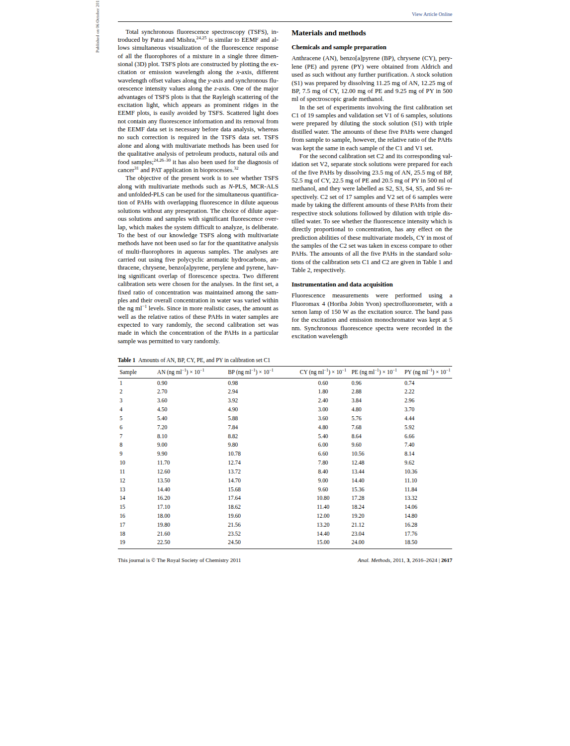View Article Online
Published on 06 October 2011. Downloaded by State University of New York at Stony Brook on 29/10/2014 14:21:05.
Total synchronous fluorescence spectroscopy (TSFS), introduced by Patra and Mishra,24,25 is similar to EEMF and allows simultaneous visualization of the fluorescence response of all the fluorophores of a mixture in a single three dimensional (3D) plot. TSFS plots are constructed by plotting the excitation or emission wavelength along the x-axis, different wavelength offset values along the y-axis and synchronous fluorescence intensity values along the z-axis. One of the major advantages of TSFS plots is that the Rayleigh scattering of the excitation light, which appears as prominent ridges in the EEMF plots, is easily avoided by TSFS. Scattered light does not contain any fluorescence information and its removal from the EEMF data set is necessary before data analysis, whereas no such correction is required in the TSFS data set. TSFS alone and along with multivariate methods has been used for the qualitative analysis of petroleum products, natural oils and food samples;24,26–30 it has also been used for the diagnosis of cancer31 and PAT application in bioprocesses.32
The objective of the present work is to see whether TSFS along with multivariate methods such as N-PLS, MCR-ALS and unfolded-PLS can be used for the simultaneous quantification of PAHs with overlapping fluorescence in dilute aqueous solutions without any presepration. The choice of dilute aqueous solutions and samples with significant fluorescence overlap, which makes the system difficult to analyze, is deliberate. To the best of our knowledge TSFS along with multivariate methods have not been used so far for the quantitative analysis of multi-fluorophores in aqueous samples. The analyses are carried out using five polycyclic aromatic hydrocarbons, anthracene, chrysene, benzo[a]pyrene, perylene and pyrene, having significant overlap of florescence spectra. Two different calibration sets were chosen for the analyses. In the first set, a fixed ratio of concentration was maintained among the samples and their overall concentration in water was varied within the ng ml−1 levels. Since in more realistic cases, the amount as well as the relative ratios of these PAHs in water samples are expected to vary randomly, the second calibration set was made in which the concentration of the PAHs in a particular sample was permitted to vary randomly.
Materials and methods
Chemicals and sample preparation
Anthracene (AN), benzo[a]pyrene (BP), chrysene (CY), perylene (PE) and pyrene (PY) were obtained from Aldrich and used as such without any further purification. A stock solution (S1) was prepared by dissolving 11.25 mg of AN, 12.25 mg of BP, 7.5 mg of CY, 12.00 mg of PE and 9.25 mg of PY in 500 ml of spectroscopic grade methanol.
In the set of experiments involving the first calibration set C1 of 19 samples and validation set V1 of 6 samples, solutions were prepared by diluting the stock solution (S1) with triple distilled water. The amounts of these five PAHs were changed from sample to sample, however, the relative ratio of the PAHs was kept the same in each sample of the C1 and V1 set.
For the second calibration set C2 and its corresponding validation set V2, separate stock solutions were prepared for each of the five PAHs by dissolving 23.5 mg of AN, 25.5 mg of BP, 52.5 mg of CY, 22.5 mg of PE and 20.5 mg of PY in 500 ml of methanol, and they were labelled as S2, S3, S4, S5, and S6 respectively. C2 set of 17 samples and V2 set of 6 samples were made by taking the different amounts of these PAHs from their respective stock solutions followed by dilution with triple distilled water. To see whether the fluorescence intensity which is directly proportional to concentration, has any effect on the prediction abilities of these multivariate models, CY in most of the samples of the C2 set was taken in excess compare to other PAHs. The amounts of all the five PAHs in the standard solutions of the calibration sets C1 and C2 are given in Table 1 and Table 2, respectively.
Instrumentation and data acquisition
Fluorescence measurements were performed using a Fluoromax 4 (Horiba Jobin Yvon) spectrofluorometer, with a xenon lamp of 150 W as the excitation source. The band pass for the excitation and emission monochromator was kept at 5 nm. Synchronous fluorescence spectra were recorded in the excitation wavelength
Table 1 Amounts of AN, BP, CY, PE, and PY in calibration set C1
| Sample | AN (ng ml −1 ) × 10 −1 | BP (ng ml −1 ) × 10 −1 | CY (ng ml −1 ) × 10 −1 | PE (ng ml −1 ) × 10 −1 | PY (ng ml −1 ) × 10 −1 |
| --- | --- | --- | --- | --- | --- |
| 1 | 0.90 | 0.98 | 0.60 | 0.96 | 0.74 |
| 2 | 2.70 | 2.94 | 1.80 | 2.88 | 2.22 |
| 3 | 3.60 | 3.92 | 2.40 | 3.84 | 2.96 |
| 4 | 4.50 | 4.90 | 3.00 | 4.80 | 3.70 |
| 5 | 5.40 | 5.88 | 3.60 | 5.76 | 4.44 |
| 6 | 7.20 | 7.84 | 4.80 | 7.68 | 5.92 |
| 7 | 8.10 | 8.82 | 5.40 | 8.64 | 6.66 |
| 8 | 9.00 | 9.80 | 6.00 | 9.60 | 7.40 |
| 9 | 9.90 | 10.78 | 6.60 | 10.56 | 8.14 |
| 10 | 11.70 | 12.74 | 7.80 | 12.48 | 9.62 |
| 11 | 12.60 | 13.72 | 8.40 | 13.44 | 10.36 |
| 12 | 13.50 | 14.70 | 9.00 | 14.40 | 11.10 |
| 13 | 14.40 | 15.68 | 9.60 | 15.36 | 11.84 |
| 14 | 16.20 | 17.64 | 10.80 | 17.28 | 13.32 |
| 15 | 17.10 | 18.62 | 11.40 | 18.24 | 14.06 |
| 16 | 18.00 | 19.60 | 12.00 | 19.20 | 14.80 |
| 17 | 19.80 | 21.56 | 13.20 | 21.12 | 16.28 |
| 18 | 21.60 | 23.52 | 14.40 | 23.04 | 17.76 |
| 19 | 22.50 | 24.50 | 15.00 | 24.00 | 18.50 |
This journal is © The Royal Society of Chemistry 2011
Anal. Methods, 2011, 3, 2616–2624 | 2617